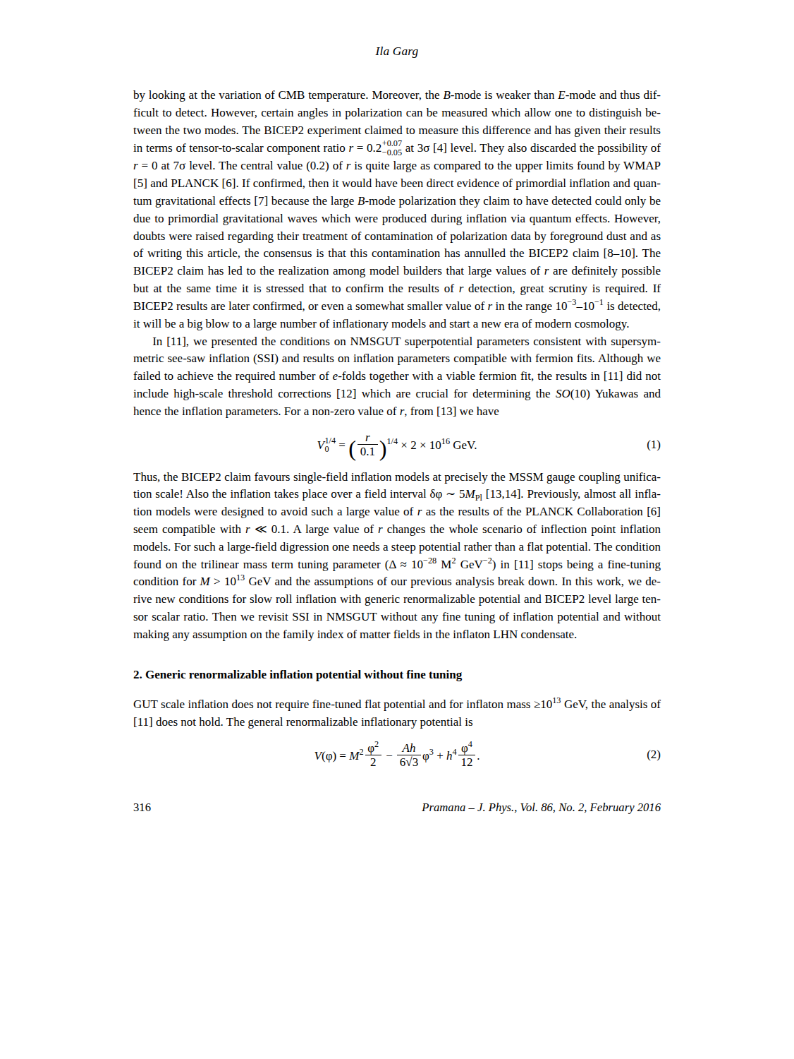Ila Garg
by looking at the variation of CMB temperature. Moreover, the B-mode is weaker than E-mode and thus difficult to detect. However, certain angles in polarization can be measured which allow one to distinguish between the two modes. The BICEP2 experiment claimed to measure this difference and has given their results in terms of tensor-to-scalar component ratio r = 0.2+0.07−0.05 at 3σ [4] level. They also discarded the possibility of r = 0 at 7σ level. The central value (0.2) of r is quite large as compared to the upper limits found by WMAP [5] and PLANCK [6]. If confirmed, then it would have been direct evidence of primordial inflation and quantum gravitational effects [7] because the large B-mode polarization they claim to have detected could only be due to primordial gravitational waves which were produced during inflation via quantum effects. However, doubts were raised regarding their treatment of contamination of polarization data by foreground dust and as of writing this article, the consensus is that this contamination has annulled the BICEP2 claim [8–10]. The BICEP2 claim has led to the realization among model builders that large values of r are definitely possible but at the same time it is stressed that to confirm the results of r detection, great scrutiny is required. If BICEP2 results are later confirmed, or even a somewhat smaller value of r in the range 10−3–10−1 is detected, it will be a big blow to a large number of inflationary models and start a new era of modern cosmology.
In [11], we presented the conditions on NMSGUT superpotential parameters consistent with supersymmetric see-saw inflation (SSI) and results on inflation parameters compatible with fermion fits. Although we failed to achieve the required number of e-folds together with a viable fermion fit, the results in [11] did not include high-scale threshold corrections [12] which are crucial for determining the SO(10) Yukawas and hence the inflation parameters. For a non-zero value of r, from [13] we have
V 1/40 = (r 0.1)1/4 × 2 × 1016 GeV. (1)
Thus, the BICEP2 claim favours single-field inflation models at precisely the MSSM gauge coupling unification scale! Also the inflation takes place over a field interval δφ ∼ 5MPl [13,14]. Previously, almost all inflation models were designed to avoid such a large value of r as the results of the PLANCK Collaboration [6] seem compatible with r ≪ 0.1. A large value of r changes the whole scenario of inflection point inflation models. For such a large-field digression one needs a steep potential rather than a flat potential. The condition found on the trilinear mass term tuning parameter (Δ ≈ 10−28 M2 GeV−2) in [11] stops being a fine-tuning condition for M > 1013 GeV and the assumptions of our previous analysis break down. In this work, we derive new conditions for slow roll inflation with generic renormalizable potential and BICEP2 level large tensor scalar ratio. Then we revisit SSI in NMSGUT without any fine tuning of inflation potential and without making any assumption on the family index of matter fields in the inflaton LHN condensate.
2. Generic renormalizable inflation potential without fine tuning
GUT scale inflation does not require fine-tuned flat potential and for inflaton mass ≥1013 GeV, the analysis of [11] does not hold. The general renormalizable inflationary potential is
V(φ) = M2φ22 − Ah 6√3φ3 + h4φ412. (2)
316 Pramana – J. Phys., Vol. 86, No. 2, February 2016